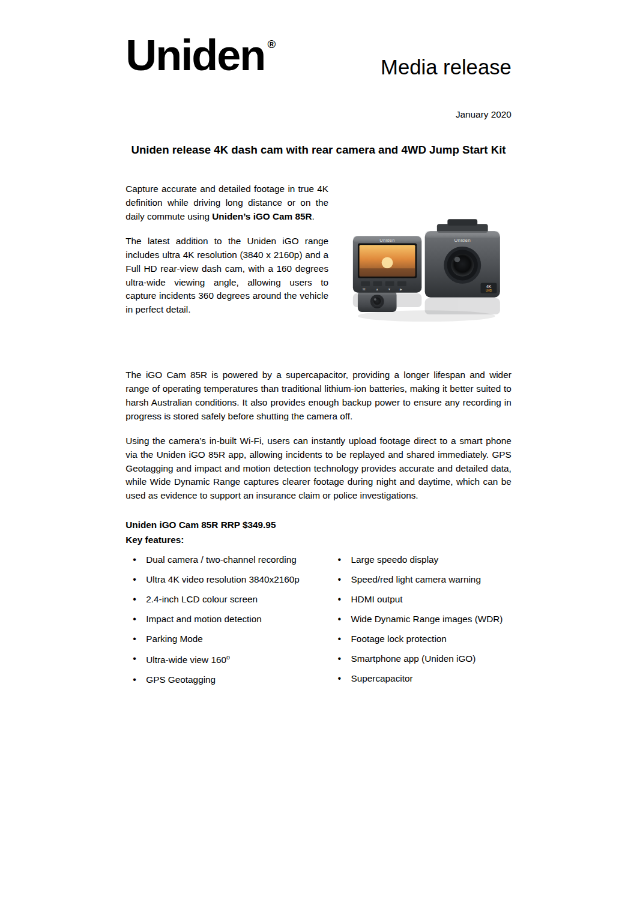Uniden®
Media release
January 2020
Uniden release 4K dash cam with rear camera and 4WD Jump Start Kit
Uniden M ▲ ▼ ▶ Uniden 4K UHD
Capture accurate and detailed footage in true 4K definition while driving long distance or on the daily commute using Uniden’s iGO Cam 85R.
The latest addition to the Uniden iGO range includes ultra 4K resolution (3840 x 2160p) and a Full HD rear-view dash cam, with a 160 degrees ultra-wide viewing angle, allowing users to capture incidents 360 degrees around the vehicle in perfect detail.
The iGO Cam 85R is powered by a supercapacitor, providing a longer lifespan and wider range of operating temperatures than traditional lithium-ion batteries, making it better suited to harsh Australian conditions. It also provides enough backup power to ensure any recording in progress is stored safely before shutting the camera off.
Using the camera’s in-built Wi-Fi, users can instantly upload footage direct to a smart phone via the Uniden iGO 85R app, allowing incidents to be replayed and shared immediately. GPS Geotagging and impact and motion detection technology provides accurate and detailed data, while Wide Dynamic Range captures clearer footage during night and daytime, which can be used as evidence to support an insurance claim or police investigations.
Uniden iGO Cam 85R RRP $349.95
Key features:
Dual camera / two-channel recording
Ultra 4K video resolution 3840x2160p
2.4-inch LCD colour screen
Impact and motion detection
Parking Mode
Ultra-wide view 160o
GPS Geotagging
Large speedo display
Speed/red light camera warning
HDMI output
Wide Dynamic Range images (WDR)
Footage lock protection
Smartphone app (Uniden iGO)
Supercapacitor